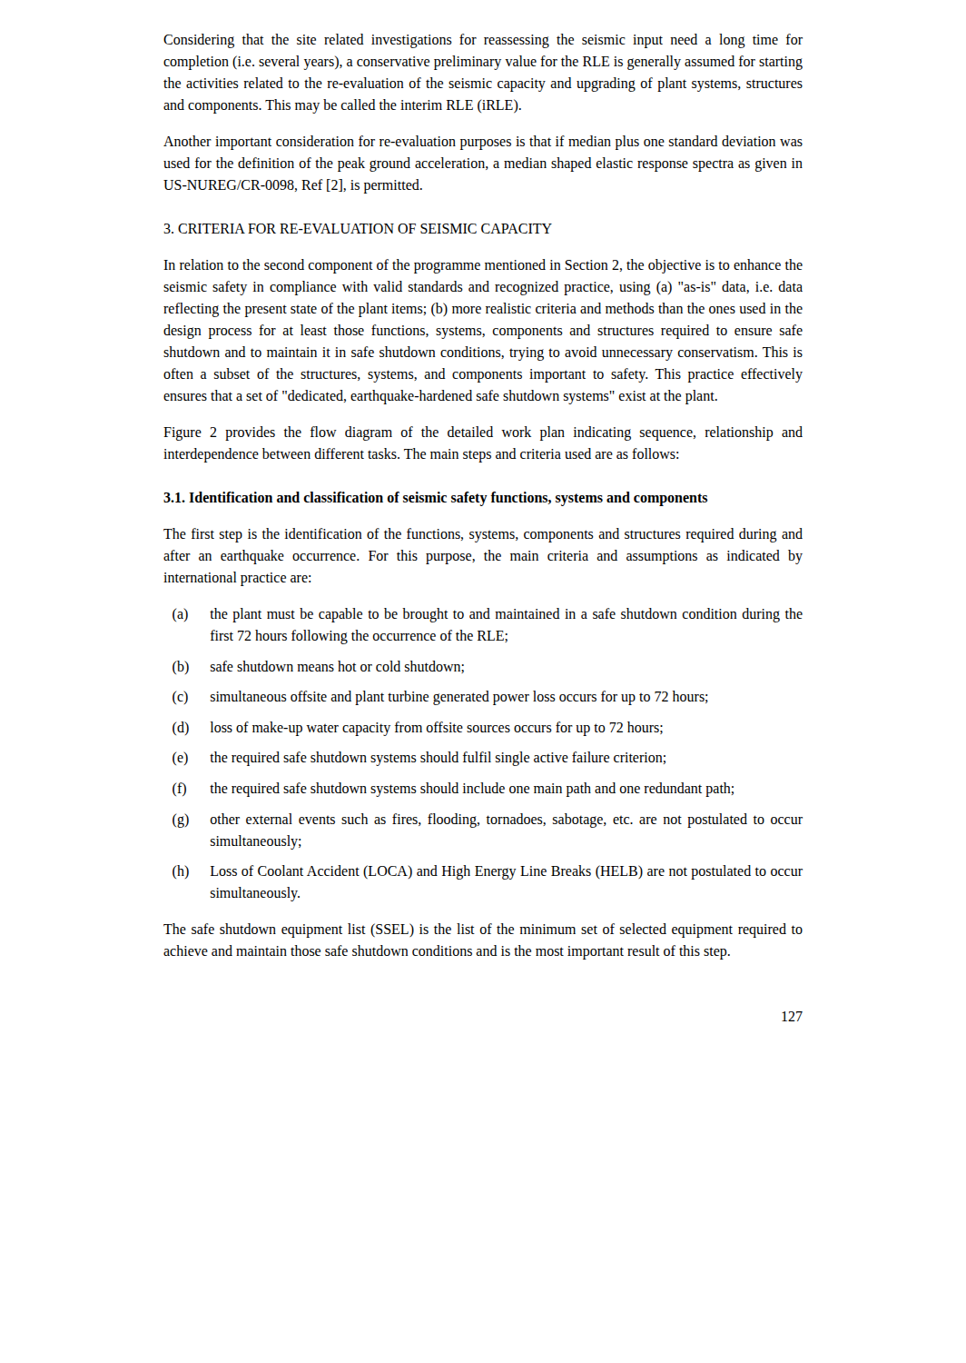Considering that the site related investigations for reassessing the seismic input need a long time for completion (i.e. several years), a conservative preliminary value for the RLE is generally assumed for starting the activities related to the re-evaluation of the seismic capacity and upgrading of plant systems, structures and components. This may be called the interim RLE (iRLE).
Another important consideration for re-evaluation purposes is that if median plus one standard deviation was used for the definition of the peak ground acceleration, a median shaped elastic response spectra as given in US-NUREG/CR-0098, Ref [2], is permitted.
3. CRITERIA FOR RE-EVALUATION OF SEISMIC CAPACITY
In relation to the second component of the programme mentioned in Section 2, the objective is to enhance the seismic safety in compliance with valid standards and recognized practice, using (a) "as-is" data, i.e. data reflecting the present state of the plant items; (b) more realistic criteria and methods than the ones used in the design process for at least those functions, systems, components and structures required to ensure safe shutdown and to maintain it in safe shutdown conditions, trying to avoid unnecessary conservatism. This is often a subset of the structures, systems, and components important to safety. This practice effectively ensures that a set of "dedicated, earthquake-hardened safe shutdown systems" exist at the plant.
Figure 2 provides the flow diagram of the detailed work plan indicating sequence, relationship and interdependence between different tasks. The main steps and criteria used are as follows:
3.1. Identification and classification of seismic safety functions, systems and components
The first step is the identification of the functions, systems, components and structures required during and after an earthquake occurrence. For this purpose, the main criteria and assumptions as indicated by international practice are:
the plant must be capable to be brought to and maintained in a safe shutdown condition during the first 72 hours following the occurrence of the RLE;
safe shutdown means hot or cold shutdown;
simultaneous offsite and plant turbine generated power loss occurs for up to 72 hours;
loss of make-up water capacity from offsite sources occurs for up to 72 hours;
the required safe shutdown systems should fulfil single active failure criterion;
the required safe shutdown systems should include one main path and one redundant path;
other external events such as fires, flooding, tornadoes, sabotage, etc. are not postulated to occur simultaneously;
Loss of Coolant Accident (LOCA) and High Energy Line Breaks (HELB) are not postulated to occur simultaneously.
The safe shutdown equipment list (SSEL) is the list of the minimum set of selected equipment required to achieve and maintain those safe shutdown conditions and is the most important result of this step.
127